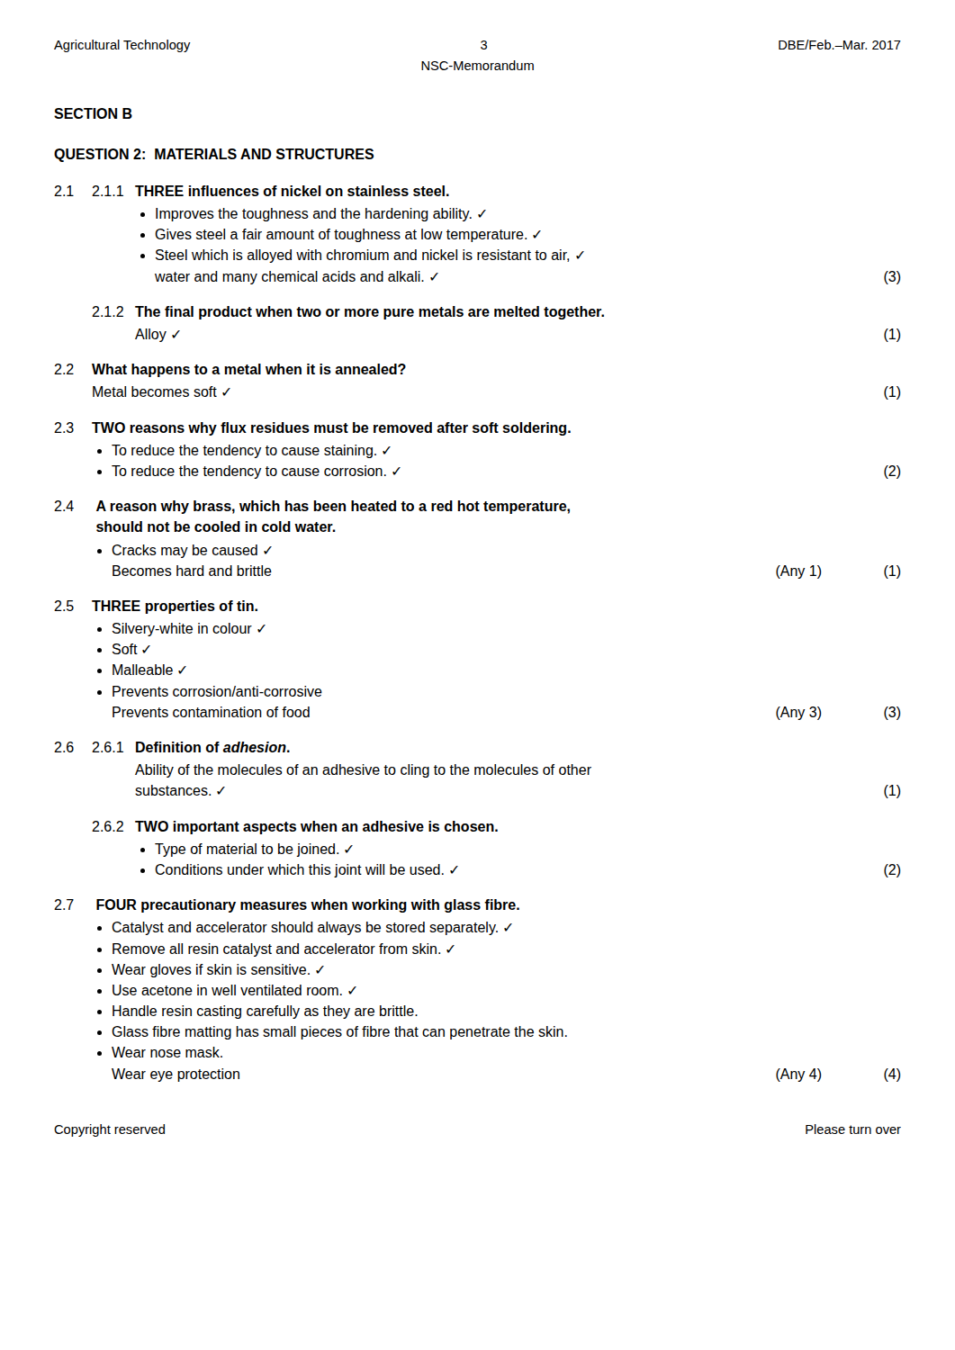Agricultural Technology
3
DBE/Feb.–Mar. 2017
NSC-Memorandum
SECTION B
QUESTION 2: MATERIALS AND STRUCTURES
2.1
2.1.1
THREE influences of nickel on stainless steel.
Improves the toughness and the hardening ability.
Gives steel a fair amount of toughness at low temperature.
Steel which is alloyed with chromium and nickel is resistant to air,
water and many chemical acids and alkali.
(3)
2.1.2
The final product when two or more pure metals are melted together.
Alloy
(1)
2.2
What happens to a metal when it is annealed?
Metal becomes soft
(1)
2.3
TWO reasons why flux residues must be removed after soft soldering.
To reduce the tendency to cause staining.
To reduce the tendency to cause corrosion.
(2)
2.4
A reason why brass, which has been heated to a red hot temperature,
should not be cooled in cold water.
Cracks may be caused
Becomes hard and brittle(Any 1)
(1)
2.5
THREE properties of tin.
Silvery-white in colour
Soft
Malleable
Prevents corrosion/anti-corrosive
Prevents contamination of food(Any 3)
(3)
2.6
2.6.1
Definition of adhesion.
Ability of the molecules of an adhesive to cling to the molecules of other
substances.
(1)
2.6.2
TWO important aspects when an adhesive is chosen.
Type of material to be joined.
Conditions under which this joint will be used.
(2)
2.7
FOUR precautionary measures when working with glass fibre.
Catalyst and accelerator should always be stored separately.
Remove all resin catalyst and accelerator from skin.
Wear gloves if skin is sensitive.
Use acetone in well ventilated room.
Handle resin casting carefully as they are brittle.
Glass fibre matting has small pieces of fibre that can penetrate the skin.
Wear nose mask.
Wear eye protection(Any 4)
(4)
Copyright reserved
Please turn over